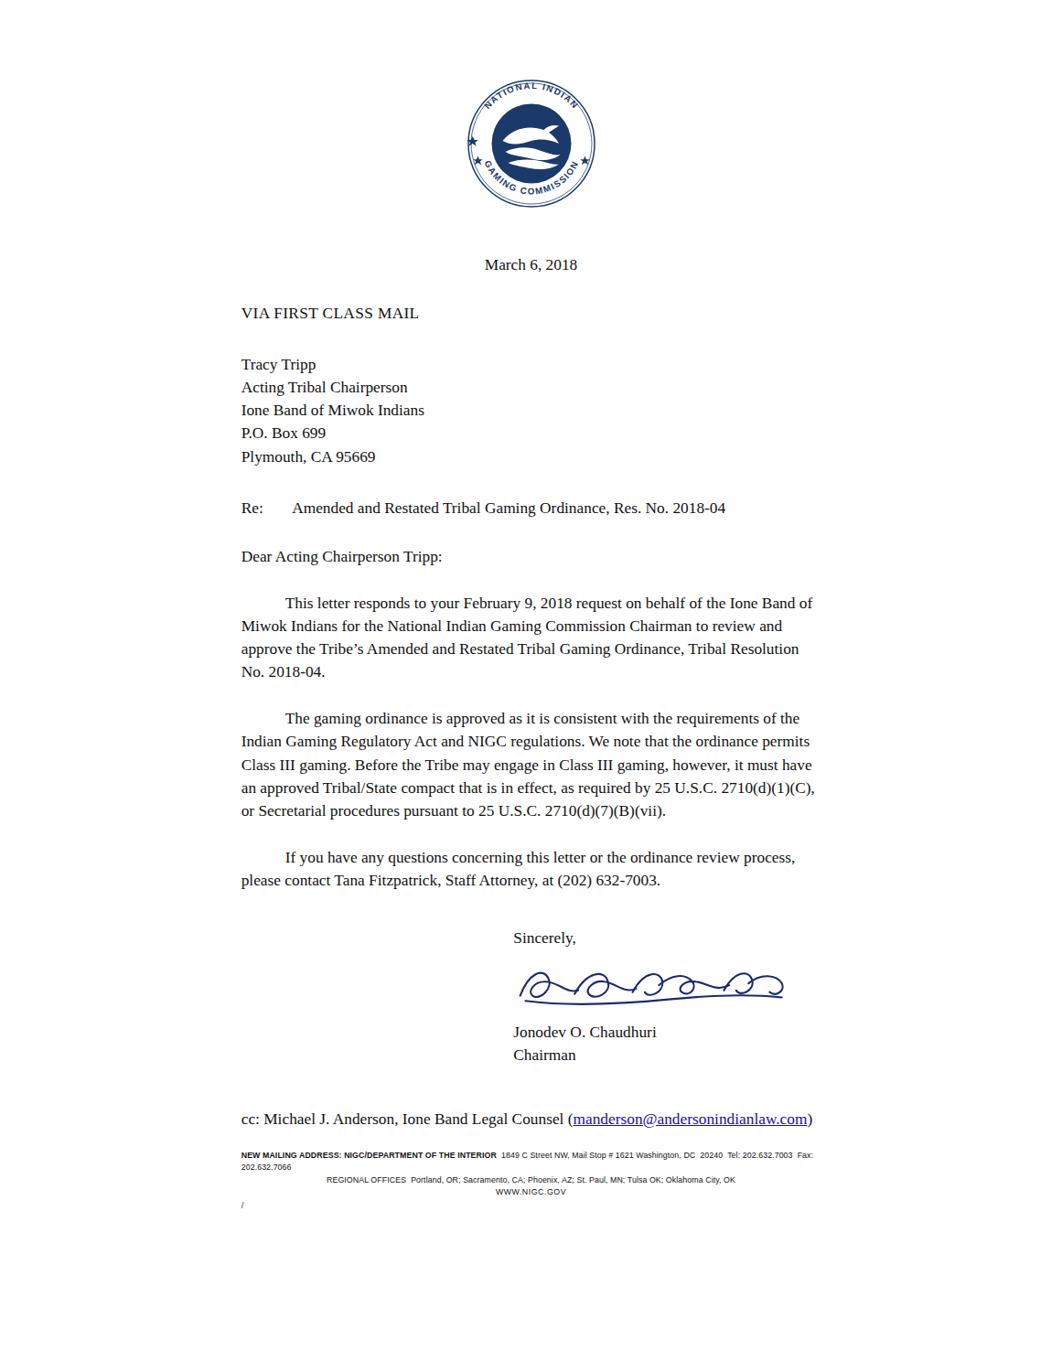seal NATIONAL INDIAN GAMING COMMISSION
March 6, 2018
VIA FIRST CLASS MAIL
Tracy Tripp
Acting Tribal Chairperson
Ione Band of Miwok Indians
P.O. Box 699
Plymouth, CA 95669
Re: Amended and Restated Tribal Gaming Ordinance, Res. No. 2018-04
Dear Acting Chairperson Tripp:
This letter responds to your February 9, 2018 request on behalf of the Ione Band of Miwok Indians for the National Indian Gaming Commission Chairman to review and approve the Tribe’s Amended and Restated Tribal Gaming Ordinance, Tribal Resolution No. 2018-04.
The gaming ordinance is approved as it is consistent with the requirements of the Indian Gaming Regulatory Act and NIGC regulations. We note that the ordinance permits Class III gaming. Before the Tribe may engage in Class III gaming, however, it must have an approved Tribal/State compact that is in effect, as required by 25 U.S.C. 2710(d)(1)(C), or Secretarial procedures pursuant to 25 U.S.C. 2710(d)(7)(B)(vii).
If you have any questions concerning this letter or the ordinance review process, please contact Tana Fitzpatrick, Staff Attorney, at (202) 632-7003.
Sincerely,
Jonodev O. Chaudhuri
Chairman
cc: Michael J. Anderson, Ione Band Legal Counsel (manderson@andersonindianlaw.com)
NEW MAILING ADDRESS: NIGC/DEPARTMENT OF THE INTERIOR 1849 C Street NW, Mail Stop # 1621 Washington, DC 20240 Tel: 202.632.7003 Fax: 202.632.7066
REGIONAL OFFICES Portland, OR; Sacramento, CA; Phoenix, AZ; St. Paul, MN; Tulsa OK; Oklahoma City, OK
WWW.NIGC.GOV
/